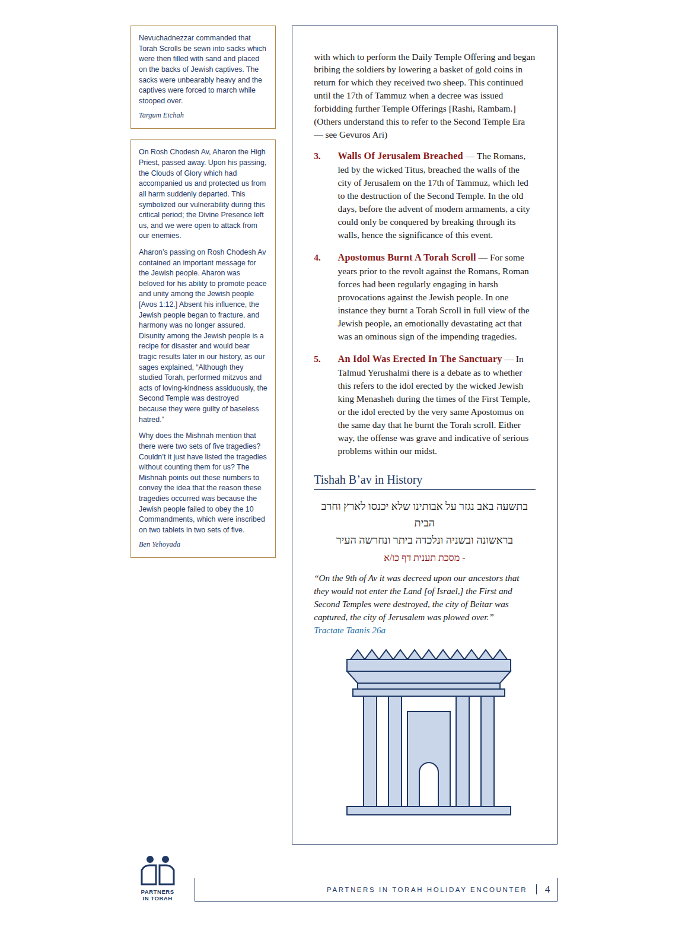Nevuchadnezzar commanded that Torah Scrolls be sewn into sacks which were then filled with sand and placed on the backs of Jewish captives. The sacks were unbearably heavy and the captives were forced to march while stooped over.
Targum Eichah
On Rosh Chodesh Av, Aharon the High Priest, passed away. Upon his passing, the Clouds of Glory which had accompanied us and protected us from all harm suddenly departed. This symbolized our vulnerability during this critical period; the Divine Presence left us, and we were open to attack from our enemies.
Aharon’s passing on Rosh Chodesh Av contained an important message for the Jewish people. Aharon was beloved for his ability to promote peace and unity among the Jewish people [Avos 1:12.] Absent his influence, the Jewish people began to fracture, and harmony was no longer assured. Disunity among the Jewish people is a recipe for disaster and would bear tragic results later in our history, as our sages explained, “Although they studied Torah, performed mitzvos and acts of loving-kindness assiduously, the Second Temple was destroyed because they were guilty of baseless hatred.”
Why does the Mishnah mention that there were two sets of five tragedies? Couldn’t it just have listed the tragedies without counting them for us? The Mishnah points out these numbers to convey the idea that the reason these tragedies occurred was because the Jewish people failed to obey the 10 Commandments, which were inscribed on two tablets in two sets of five.
Ben Yehoyada
with which to perform the Daily Temple Offering and began bribing the soldiers by lowering a basket of gold coins in return for which they received two sheep. This continued until the 17th of Tammuz when a decree was issued forbidding further Temple Offerings [Rashi, Rambam.] (Others understand this to refer to the Second Temple Era — see Gevuros Ari)
3. Walls Of Jerusalem Breached — The Romans, led by the wicked Titus, breached the walls of the city of Jerusalem on the 17th of Tammuz, which led to the destruction of the Second Temple. In the old days, before the advent of modern armaments, a city could only be conquered by breaking through its walls, hence the significance of this event.
4. Apostomus Burnt A Torah Scroll — For some years prior to the revolt against the Romans, Roman forces had been regularly engaging in harsh provocations against the Jewish people. In one instance they burnt a Torah Scroll in full view of the Jewish people, an emotionally devastating act that was an ominous sign of the impending tragedies.
5. An Idol Was Erected In The Sanctuary — In Talmud Yerushalmi there is a debate as to whether this refers to the idol erected by the wicked Jewish king Menasheh during the times of the First Temple, or the idol erected by the very same Apostomus on the same day that he burnt the Torah scroll. Either way, the offense was grave and indicative of serious problems within our midst.
Tishah B’av in History
בתשעה באב נגזר על אבותינו שלא יכנסו לארץ וחרב הבית
בראשונה ובשניה ונלכדה ביתר ונחרשה העיר
- מסכת תענית דף כו/א
“On the 9th of Av it was decreed upon our ancestors that they would not enter the Land [of Israel,] the First and Second Temples were destroyed, the city of Beitar was captured, the city of Jerusalem was plowed over.”
Tractate Taanis 26a
PARTNERS
IN TORAH
Partners in Torah Holiday Encounter 4